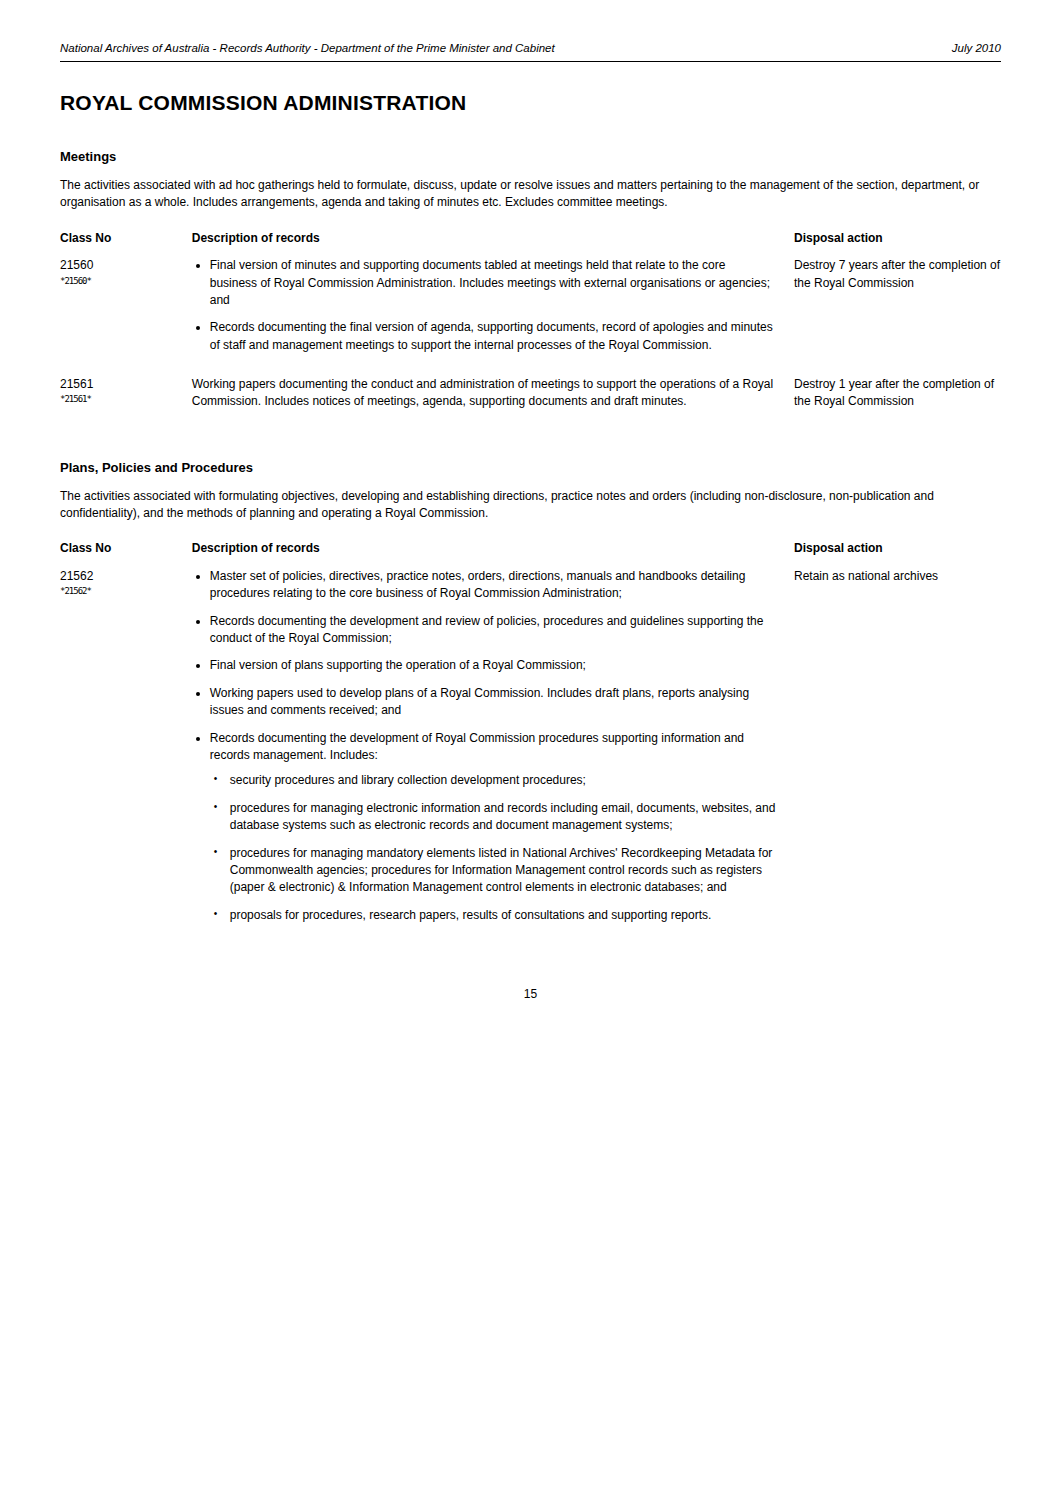National Archives of Australia - Records Authority - Department of the Prime Minister and Cabinet July 2010
ROYAL COMMISSION ADMINISTRATION
Meetings
The activities associated with ad hoc gatherings held to formulate, discuss, update or resolve issues and matters pertaining to the management of the section, department, or organisation as a whole. Includes arrangements, agenda and taking of minutes etc. Excludes committee meetings.
| Class No | Description of records | Disposal action |
| --- | --- | --- |
| 21560 *21560* | Final version of minutes and supporting documents tabled at meetings held that relate to the core business of Royal Commission Administration. Includes meetings with external organisations or agencies; and Records documenting the final version of agenda, supporting documents, record of apologies and minutes of staff and management meetings to support the internal processes of the Royal Commission. | Destroy 7 years after the completion of the Royal Commission |
| 21561 *21561* | Working papers documenting the conduct and administration of meetings to support the operations of a Royal Commission. Includes notices of meetings, agenda, supporting documents and draft minutes. | Destroy 1 year after the completion of the Royal Commission |
Plans, Policies and Procedures
The activities associated with formulating objectives, developing and establishing directions, practice notes and orders (including non-disclosure, non-publication and confidentiality), and the methods of planning and operating a Royal Commission.
| Class No | Description of records | Disposal action |
| --- | --- | --- |
| 21562 *21562* | Master set of policies, directives, practice notes, orders, directions, manuals and handbooks detailing procedures relating to the core business of Royal Commission Administration; Records documenting the development and review of policies, procedures and guidelines supporting the conduct of the Royal Commission; Final version of plans supporting the operation of a Royal Commission; Working papers used to develop plans of a Royal Commission. Includes draft plans, reports analysing issues and comments received; and Records documenting the development of Royal Commission procedures supporting information and records management. Includes: security procedures and library collection development procedures; procedures for managing electronic information and records including email, documents, websites, and database systems such as electronic records and document management systems; procedures for managing mandatory elements listed in National Archives' Recordkeeping Metadata for Commonwealth agencies; procedures for Information Management control records such as registers (paper & electronic) & Information Management control elements in electronic databases; and proposals for procedures, research papers, results of consultations and supporting reports. | Retain as national archives |
15